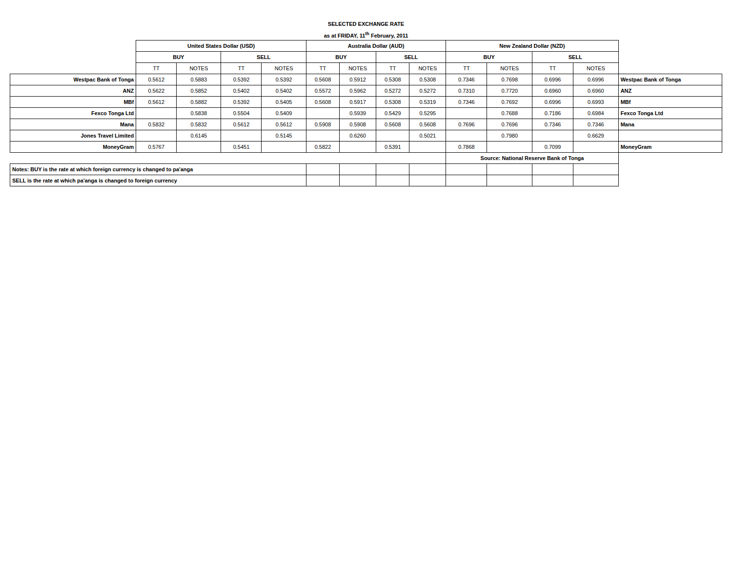| SELECTED EXCHANGE RATE |
| as at FRIDAY, 11 th February, 2011 |
| | United States Dollar (USD) | Australia Dollar (AUD) | New Zealand Dollar (NZD) | |
| | BUY | SELL | BUY | SELL | BUY | SELL | |
| | TT | NOTES | TT | NOTES | TT | NOTES | TT | NOTES | TT | NOTES | TT | NOTES | |
| Westpac Bank of Tonga | 0.5612 | 0.5883 | 0.5392 | 0.5392 | 0.5608 | 0.5912 | 0.5308 | 0.5308 | 0.7346 | 0.7698 | 0.6996 | 0.6996 | Westpac Bank of Tonga |
| ANZ | 0.5622 | 0.5852 | 0.5402 | 0.5402 | 0.5572 | 0.5962 | 0.5272 | 0.5272 | 0.7310 | 0.7720 | 0.6960 | 0.6960 | ANZ |
| MBf | 0.5612 | 0.5882 | 0.5392 | 0.5405 | 0.5608 | 0.5917 | 0.5308 | 0.5319 | 0.7346 | 0.7692 | 0.6996 | 0.6993 | MBf |
| Fexco Tonga Ltd | | 0.5838 | 0.5504 | 0.5409 | | 0.5939 | 0.5429 | 0.5295 | | 0.7688 | 0.7186 | 0.6984 | Fexco Tonga Ltd |
| Mana | 0.5832 | 0.5832 | 0.5612 | 0.5612 | 0.5908 | 0.5908 | 0.5608 | 0.5608 | 0.7696 | 0.7696 | 0.7346 | 0.7346 | Mana |
| Jones Travel Limited | | 0.6145 | | 0.5145 | | 0.6260 | | 0.5021 | | 0.7980 | | 0.6629 | |
| MoneyGram | 0.5767 | | 0.5451 | | 0.5822 | | 0.5391 | | 0.7868 | | 0.7099 | | MoneyGram |
| | | | | | | | | | Source: National Reserve Bank of Tonga | |
| Notes: BUY is the rate at which foreign currency is changed to pa'anga | | | | | | | | | |
| SELL is the rate at which pa'anga is changed to foreign currency | | | | | | | | | |